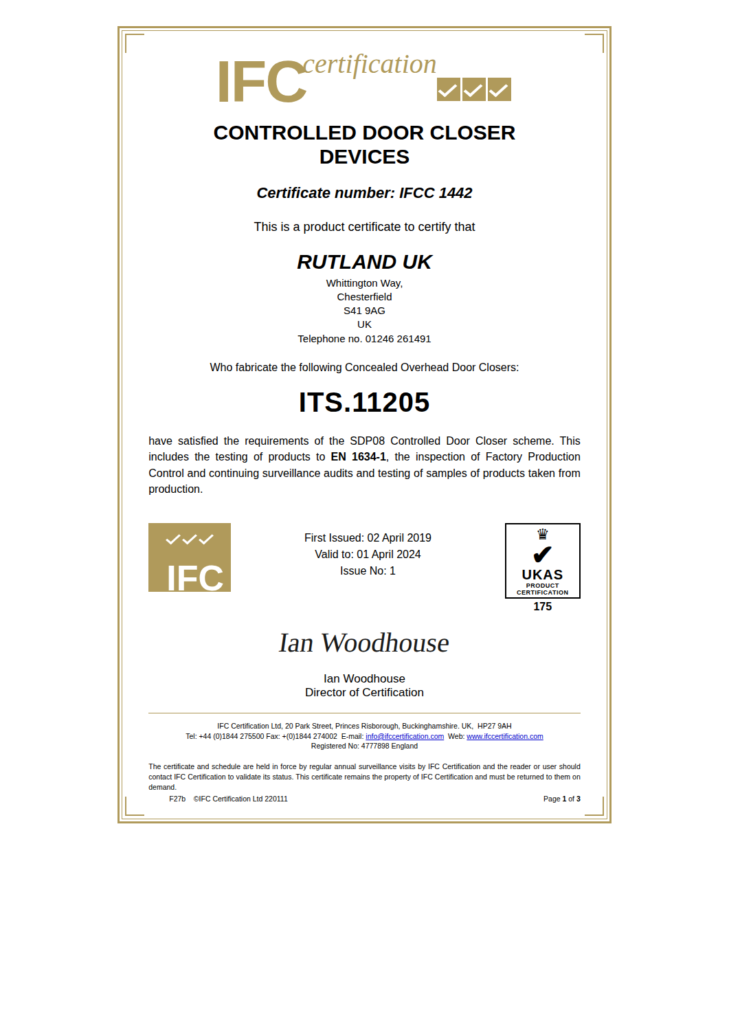IFC certification
CONTROLLED DOOR CLOSER
DEVICES
Certificate number: IFCC 1442
This is a product certificate to certify that
RUTLAND UK
Whittington Way,
Chesterfield
S41 9AG
UK
Telephone no. 01246 261491
Who fabricate the following Concealed Overhead Door Closers:
ITS.11205
have satisfied the requirements of the SDP08 Controlled Door Closer scheme. This includes the testing of products to EN 1634-1, the inspection of Factory Production Control and continuing surveillance audits and testing of samples of products taken from production.
certification IFC
First Issued: 02 April 2019
Valid to: 01 April 2024
Issue No: 1
♛
✔
UKAS
PRODUCT
CERTIFICATION
175
Ian Woodhouse
Ian Woodhouse
Director of Certification
IFC Certification Ltd, 20 Park Street, Princes Risborough, Buckinghamshire. UK, HP27 9AH
Tel: +44 (0)1844 275500 Fax: +(0)1844 274002 E-mail: info@ifccertification.com Web: www.ifccertification.com
Registered No: 4777898 England
The certificate and schedule are held in force by regular annual surveillance visits by IFC Certification and the reader or user should contact IFC Certification to validate its status. This certificate remains the property of IFC Certification and must be returned to them on demand.
F27b ©IFC Certification Ltd 220111
Page 1 of 3